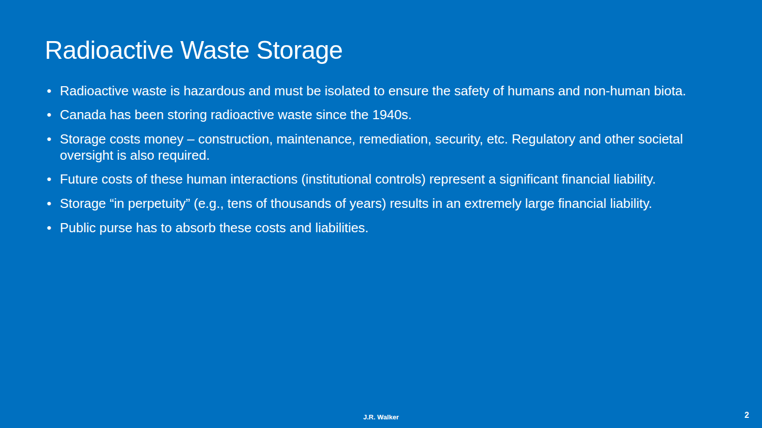Radioactive Waste Storage
Radioactive waste is hazardous and must be isolated to ensure the safety of humans and non-human biota.
Canada has been storing radioactive waste since the 1940s.
Storage costs money – construction, maintenance, remediation, security, etc. Regulatory and other societal oversight is also required.
Future costs of these human interactions (institutional controls) represent a significant financial liability.
Storage “in perpetuity” (e.g., tens of thousands of years) results in an extremely large financial liability.
Public purse has to absorb these costs and liabilities.
J.R. Walker
2